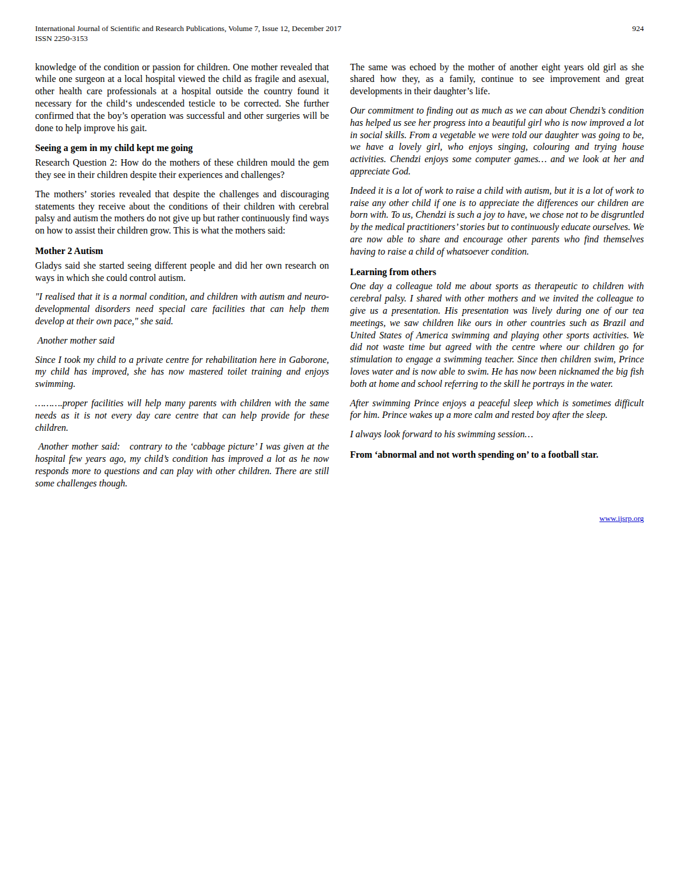International Journal of Scientific and Research Publications, Volume 7, Issue 12, December 2017
ISSN 2250-3153
924
knowledge of the condition or passion for children. One mother revealed that while one surgeon at a local hospital viewed the child as fragile and asexual, other health care professionals at a hospital outside the country found it necessary for the child‘s undescended testicle to be corrected. She further confirmed that the boy’s operation was successful and other surgeries will be done to help improve his gait.
Seeing a gem in my child kept me going
Research Question 2: How do the mothers of these children mould the gem they see in their children despite their experiences and challenges?
The mothers’ stories revealed that despite the challenges and discouraging statements they receive about the conditions of their children with cerebral palsy and autism the mothers do not give up but rather continuously find ways on how to assist their children grow. This is what the mothers said:
Mother 2 Autism
Gladys said she started seeing different people and did her own research on ways in which she could control autism.
"I realised that it is a normal condition, and children with autism and neuro-developmental disorders need special care facilities that can help them develop at their own pace," she said.
Another mother said
Since I took my child to a private centre for rehabilitation here in Gaborone, my child has improved, she has now mastered toilet training and enjoys swimming.
……….proper facilities will help many parents with children with the same needs as it is not every day care centre that can help provide for these children.
Another mother said: contrary to the ‘cabbage picture’ I was given at the hospital few years ago, my child’s condition has improved a lot as he now responds more to questions and can play with other children. There are still some challenges though.
The same was echoed by the mother of another eight years old girl as she shared how they, as a family, continue to see improvement and great developments in their daughter’s life.
Our commitment to finding out as much as we can about Chendzi’s condition has helped us see her progress into a beautiful girl who is now improved a lot in social skills. From a vegetable we were told our daughter was going to be, we have a lovely girl, who enjoys singing, colouring and trying house activities. Chendzi enjoys some computer games… and we look at her and appreciate God.
Indeed it is a lot of work to raise a child with autism, but it is a lot of work to raise any other child if one is to appreciate the differences our children are born with. To us, Chendzi is such a joy to have, we chose not to be disgruntled by the medical practitioners’ stories but to continuously educate ourselves. We are now able to share and encourage other parents who find themselves having to raise a child of whatsoever condition.
Learning from others
One day a colleague told me about sports as therapeutic to children with cerebral palsy. I shared with other mothers and we invited the colleague to give us a presentation. His presentation was lively during one of our tea meetings, we saw children like ours in other countries such as Brazil and United States of America swimming and playing other sports activities. We did not waste time but agreed with the centre where our children go for stimulation to engage a swimming teacher. Since then children swim, Prince loves water and is now able to swim. He has now been nicknamed the big fish both at home and school referring to the skill he portrays in the water.
After swimming Prince enjoys a peaceful sleep which is sometimes difficult for him. Prince wakes up a more calm and rested boy after the sleep.
I always look forward to his swimming session…
From ‘abnormal and not worth spending on’ to a football star.
www.ijsrp.org